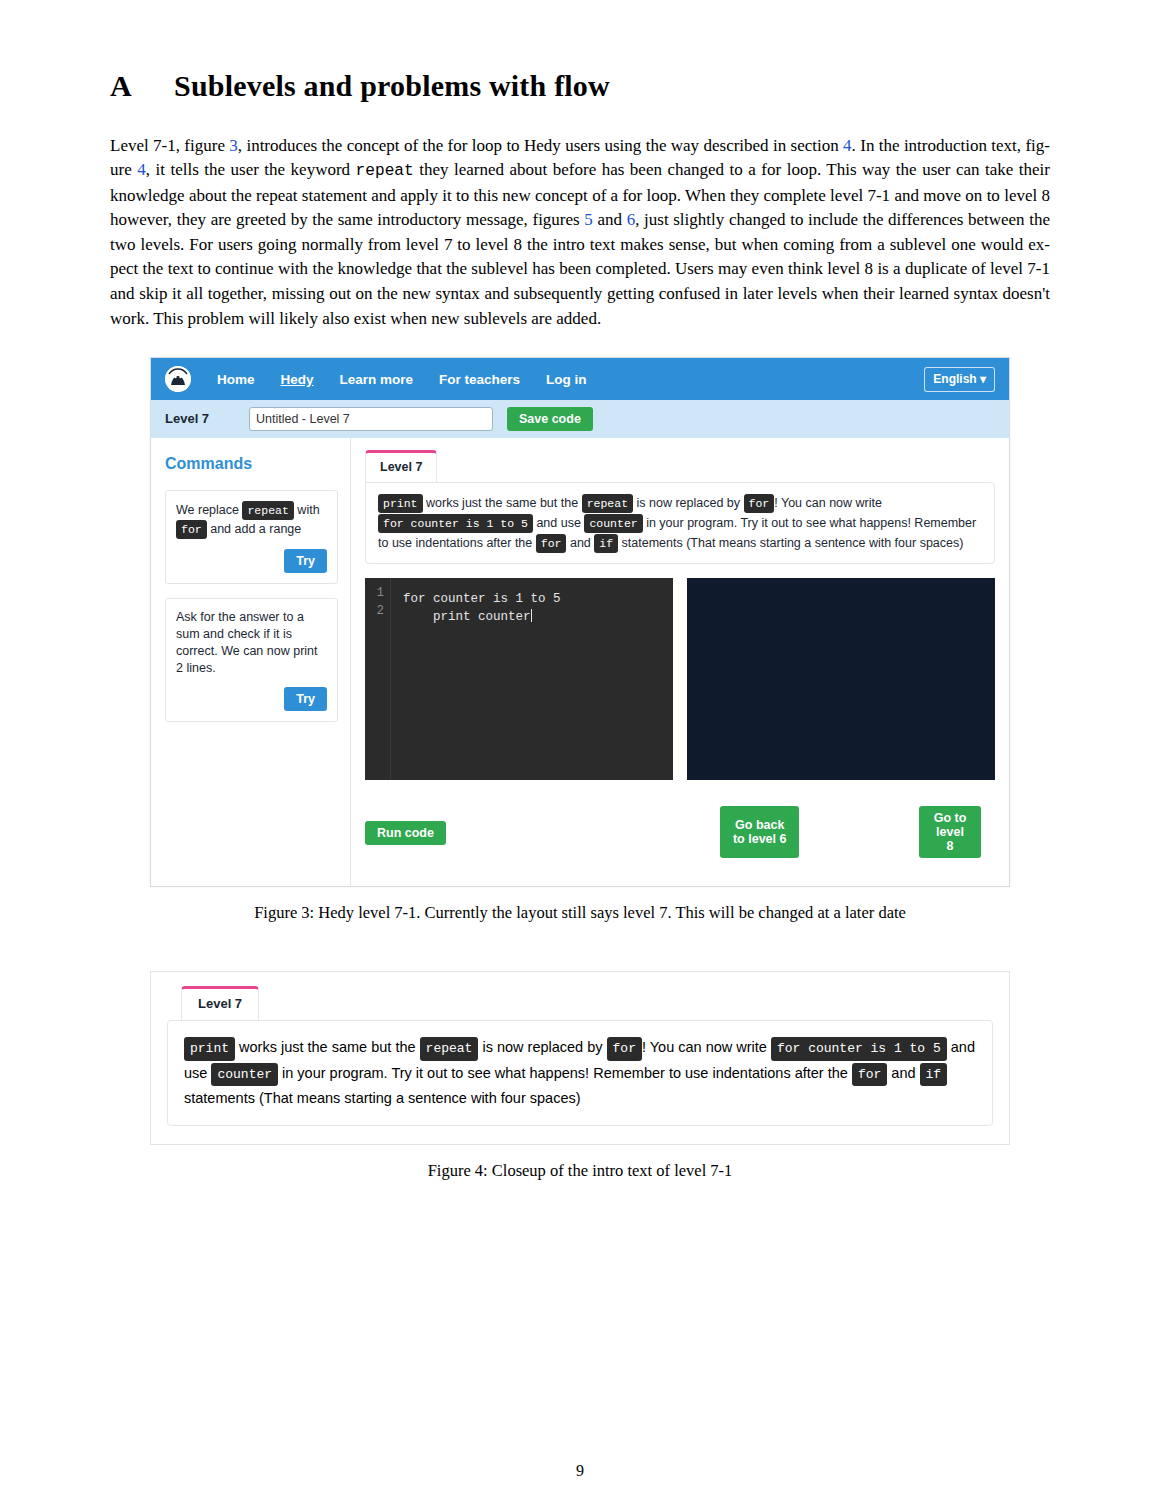ASublevels and problems with flow
Level 7-1, figure 3, introduces the concept of the for loop to Hedy users using the way described in section 4. In the introduction text, figure 4, it tells the user the keyword repeat they learned about before has been changed to a for loop. This way the user can take their knowledge about the repeat statement and apply it to this new concept of a for loop. When they complete level 7-1 and move on to level 8 however, they are greeted by the same introductory message, figures 5 and 6, just slightly changed to include the differences between the two levels. For users going normally from level 7 to level 8 the intro text makes sense, but when coming from a sublevel one would expect the text to continue with the knowledge that the sublevel has been completed. Users may even think level 8 is a duplicate of level 7-1 and skip it all together, missing out on the new syntax and subsequently getting confused in later levels when their learned syntax doesn't work. This problem will likely also exist when new sublevels are added.
Home Hedy Learn more For teachers Log in English ▾
Level 7 Save code
Commands
We replace repeat with for and add a range
Try
Ask for the answer to a sum and check if it is correct. We can now print 2 lines.
Try
Level 7
print works just the same but the repeat is now replaced by for! You can now write for counter is 1 to 5 and use counter in your program. Try it out to see what happens! Remember to use indentations after the for and if statements (That means starting a sentence with four spaces)
1
2
for counter is 1 to 5
    print counter
Run code
Go back to level 6 Go to level 8
Figure 3: Hedy level 7-1. Currently the layout still says level 7. This will be changed at a later date
Level 7
print works just the same but the repeat is now replaced by for! You can now write for counter is 1 to 5 and use counter in your program. Try it out to see what happens! Remember to use indentations after the for and if statements (That means starting a sentence with four spaces)
Figure 4: Closeup of the intro text of level 7-1
9